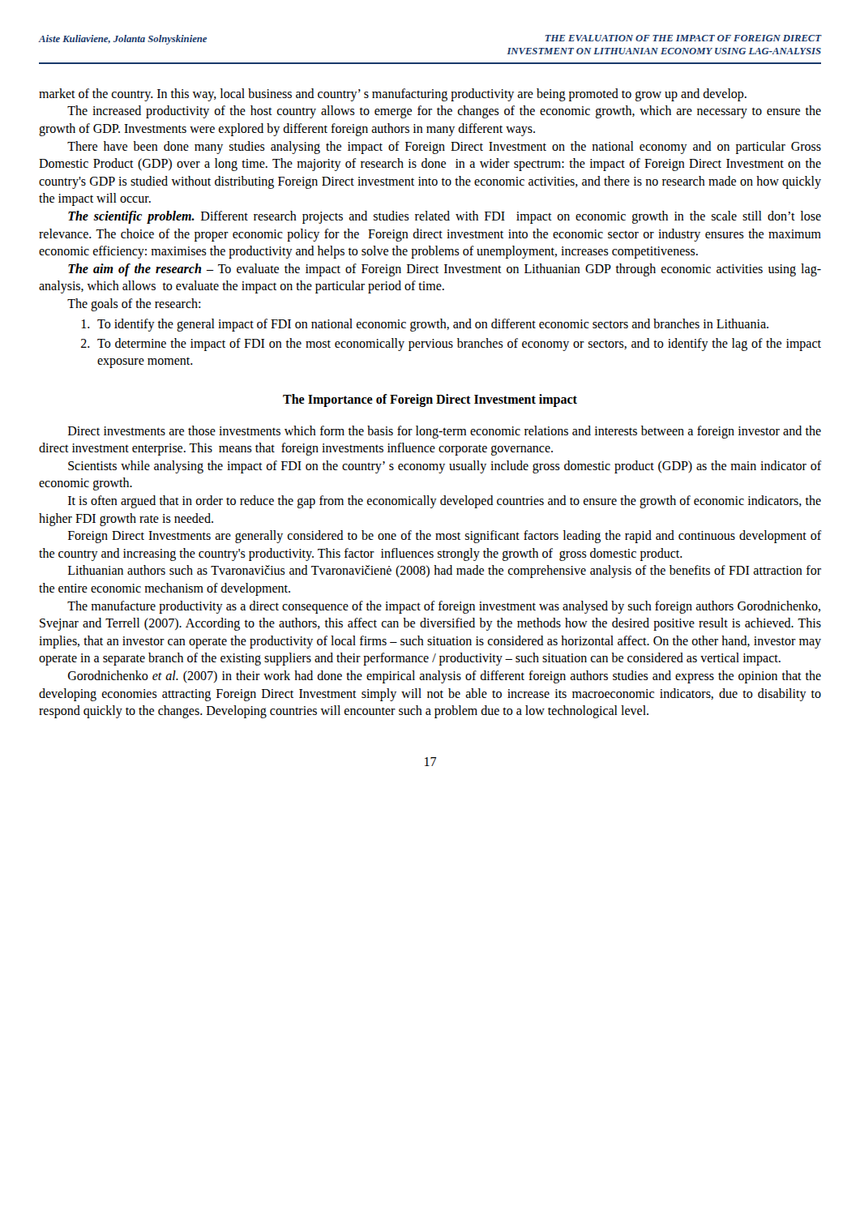Aiste Kuliaviene, Jolanta Solnyskiniene
The evaluation of the impact of foreign direct
investment on Lithuanian economy using lag-analysis
market of the country. In this way, local business and country’ s manufacturing productivity are being promoted to grow up and develop.
The increased productivity of the host country allows to emerge for the changes of the economic growth, which are necessary to ensure the growth of GDP. Investments were explored by different foreign authors in many different ways.
There have been done many studies analysing the impact of Foreign Direct Investment on the national economy and on particular Gross Domestic Product (GDP) over a long time. The majority of research is done in a wider spectrum: the impact of Foreign Direct Investment on the country's GDP is studied without distributing Foreign Direct investment into to the economic activities, and there is no research made on how quickly the impact will occur.
The scientific problem. Different research projects and studies related with FDI impact on economic growth in the scale still don’t lose relevance. The choice of the proper economic policy for the Foreign direct investment into the economic sector or industry ensures the maximum economic efficiency: maximises the productivity and helps to solve the problems of unemployment, increases competitiveness.
The aim of the research – To evaluate the impact of Foreign Direct Investment on Lithuanian GDP through economic activities using lag-analysis, which allows to evaluate the impact on the particular period of time.
The goals of the research:
To identify the general impact of FDI on national economic growth, and on different economic sectors and branches in Lithuania.
To determine the impact of FDI on the most economically pervious branches of economy or sectors, and to identify the lag of the impact exposure moment.
The Importance of Foreign Direct Investment impact
Direct investments are those investments which form the basis for long-term economic relations and interests between a foreign investor and the direct investment enterprise. This means that foreign investments influence corporate governance.
Scientists while analysing the impact of FDI on the country’ s economy usually include gross domestic product (GDP) as the main indicator of economic growth.
It is often argued that in order to reduce the gap from the economically developed countries and to ensure the growth of economic indicators, the higher FDI growth rate is needed.
Foreign Direct Investments are generally considered to be one of the most significant factors leading the rapid and continuous development of the country and increasing the country's productivity. This factor influences strongly the growth of gross domestic product.
Lithuanian authors such as Tvaronavičius and Tvaronavičienė (2008) had made the comprehensive analysis of the benefits of FDI attraction for the entire economic mechanism of development.
The manufacture productivity as a direct consequence of the impact of foreign investment was analysed by such foreign authors Gorodnichenko, Svejnar and Terrell (2007). According to the authors, this affect can be diversified by the methods how the desired positive result is achieved. This implies, that an investor can operate the productivity of local firms – such situation is considered as horizontal affect. On the other hand, investor may operate in a separate branch of the existing suppliers and their performance / productivity – such situation can be considered as vertical impact.
Gorodnichenko et al. (2007) in their work had done the empirical analysis of different foreign authors studies and express the opinion that the developing economies attracting Foreign Direct Investment simply will not be able to increase its macroeconomic indicators, due to disability to respond quickly to the changes. Developing countries will encounter such a problem due to a low technological level.
17